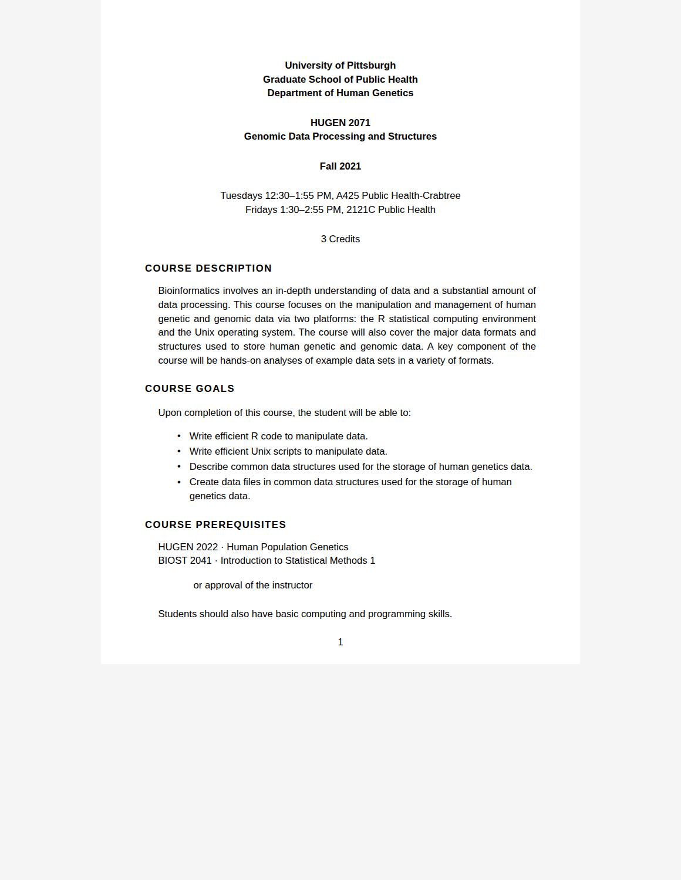University of Pittsburgh
Graduate School of Public Health
Department of Human Genetics
HUGEN 2071
Genomic Data Processing and Structures
Fall 2021
Tuesdays 12:30–1:55 PM, A425 Public Health-Crabtree
Fridays 1:30–2:55 PM, 2121C Public Health
3 Credits
COURSE DESCRIPTION
Bioinformatics involves an in-depth understanding of data and a substantial amount of data processing. This course focuses on the manipulation and management of human genetic and genomic data via two platforms: the R statistical computing environment and the Unix operating system. The course will also cover the major data formats and structures used to store human genetic and genomic data. A key component of the course will be hands-on analyses of example data sets in a variety of formats.
COURSE GOALS
Upon completion of this course, the student will be able to:
Write efficient R code to manipulate data.
Write efficient Unix scripts to manipulate data.
Describe common data structures used for the storage of human genetics data.
Create data files in common data structures used for the storage of human genetics data.
COURSE PREREQUISITES
HUGEN 2022 · Human Population Genetics
BIOST 2041 · Introduction to Statistical Methods 1
or approval of the instructor
Students should also have basic computing and programming skills.
1